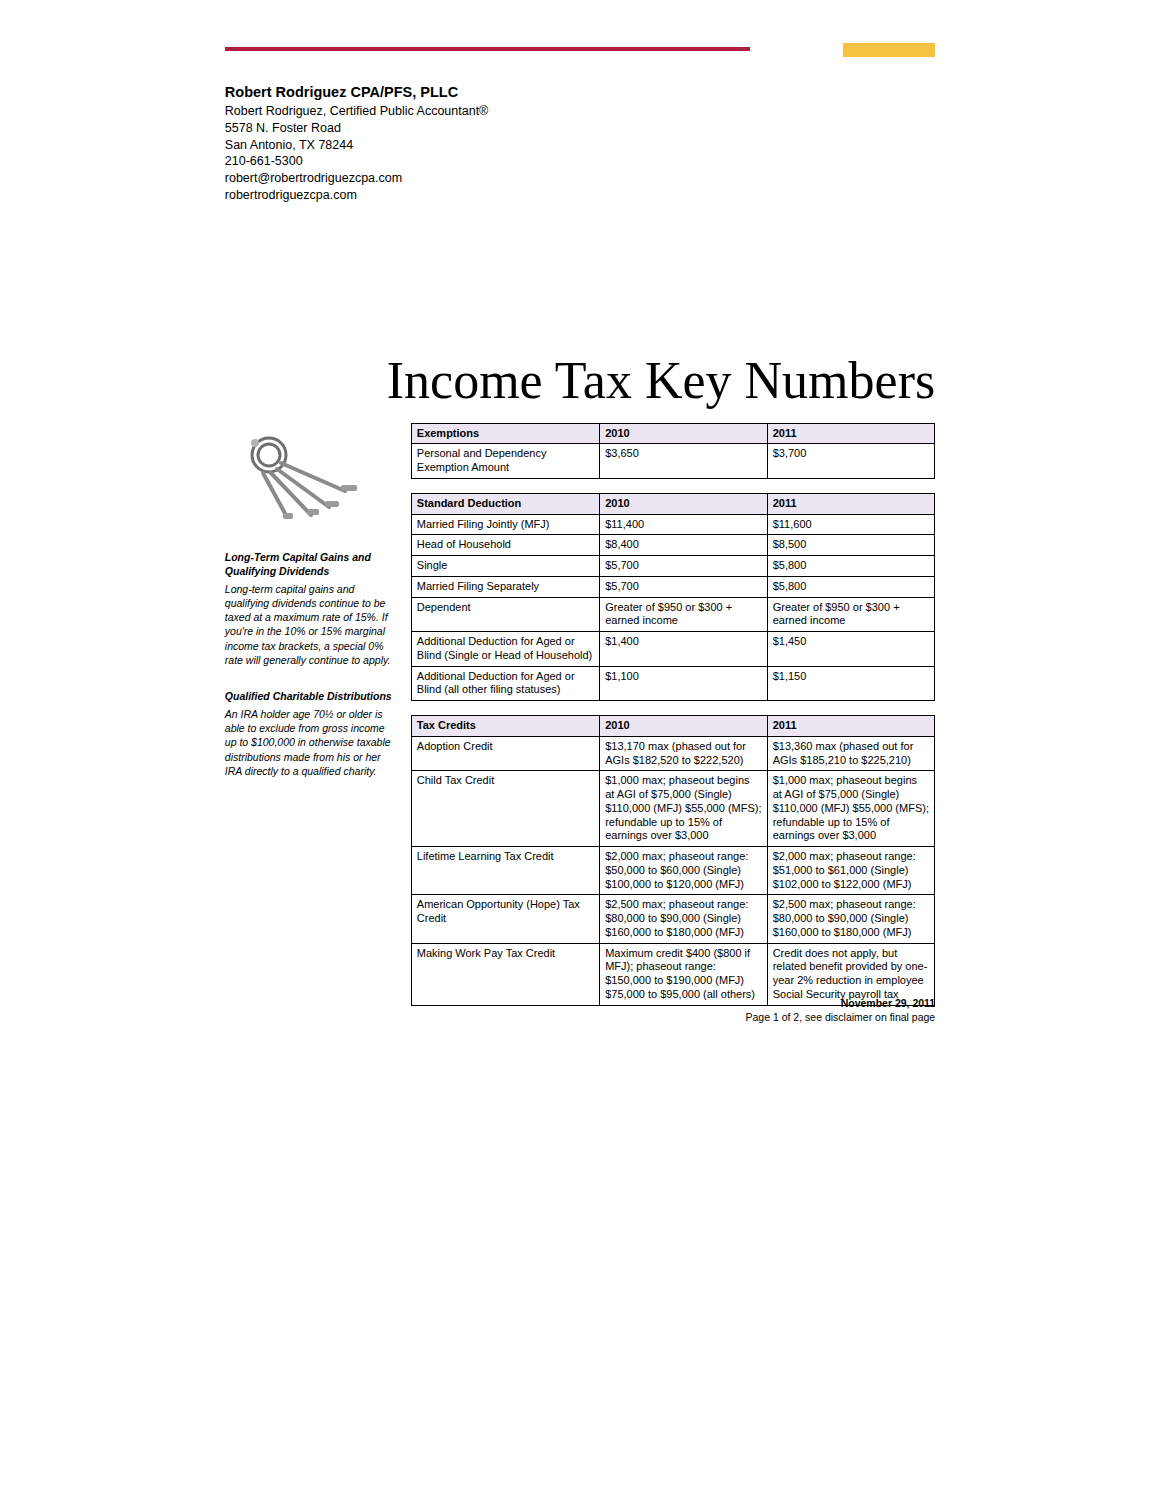Robert Rodriguez CPA/PFS, PLLC
Robert Rodriguez, Certified Public Accountant®
5578 N. Foster Road
San Antonio, TX 78244
210-661-5300
robert@robertrodriguezcpa.com
robertrodriguezcpa.com
Income Tax Key Numbers
Long-Term Capital Gains and Qualifying Dividends
Long-term capital gains and qualifying dividends continue to be taxed at a maximum rate of 15%. If you're in the 10% or 15% marginal income tax brackets, a special 0% rate will generally continue to apply.
Qualified Charitable Distributions
An IRA holder age 70½ or older is able to exclude from gross income up to $100,000 in otherwise taxable distributions made from his or her IRA directly to a qualified charity.
| Exemptions | 2010 | 2011 |
| --- | --- | --- |
| Personal and Dependency Exemption Amount | $3,650 | $3,700 |
| Standard Deduction | 2010 | 2011 |
| --- | --- | --- |
| Married Filing Jointly (MFJ) | $11,400 | $11,600 |
| Head of Household | $8,400 | $8,500 |
| Single | $5,700 | $5,800 |
| Married Filing Separately | $5,700 | $5,800 |
| Dependent | Greater of $950 or $300 + earned income | Greater of $950 or $300 + earned income |
| Additional Deduction for Aged or Blind (Single or Head of Household) | $1,400 | $1,450 |
| Additional Deduction for Aged or Blind (all other filing statuses) | $1,100 | $1,150 |
| Tax Credits | 2010 | 2011 |
| --- | --- | --- |
| Adoption Credit | $13,170 max (phased out for AGIs $182,520 to $222,520) | $13,360 max (phased out for AGIs $185,210 to $225,210) |
| Child Tax Credit | $1,000 max; phaseout begins at AGI of $75,000 (Single) $110,000 (MFJ) $55,000 (MFS); refundable up to 15% of earnings over $3,000 | $1,000 max; phaseout begins at AGI of $75,000 (Single) $110,000 (MFJ) $55,000 (MFS); refundable up to 15% of earnings over $3,000 |
| Lifetime Learning Tax Credit | $2,000 max; phaseout range: $50,000 to $60,000 (Single) $100,000 to $120,000 (MFJ) | $2,000 max; phaseout range: $51,000 to $61,000 (Single) $102,000 to $122,000 (MFJ) |
| American Opportunity (Hope) Tax Credit | $2,500 max; phaseout range: $80,000 to $90,000 (Single) $160,000 to $180,000 (MFJ) | $2,500 max; phaseout range: $80,000 to $90,000 (Single) $160,000 to $180,000 (MFJ) |
| Making Work Pay Tax Credit | Maximum credit $400 ($800 if MFJ); phaseout range: $150,000 to $190,000 (MFJ) $75,000 to $95,000 (all others) | Credit does not apply, but related benefit provided by one-year 2% reduction in employee Social Security payroll tax |
November 29, 2011
Page 1 of 2, see disclaimer on final page